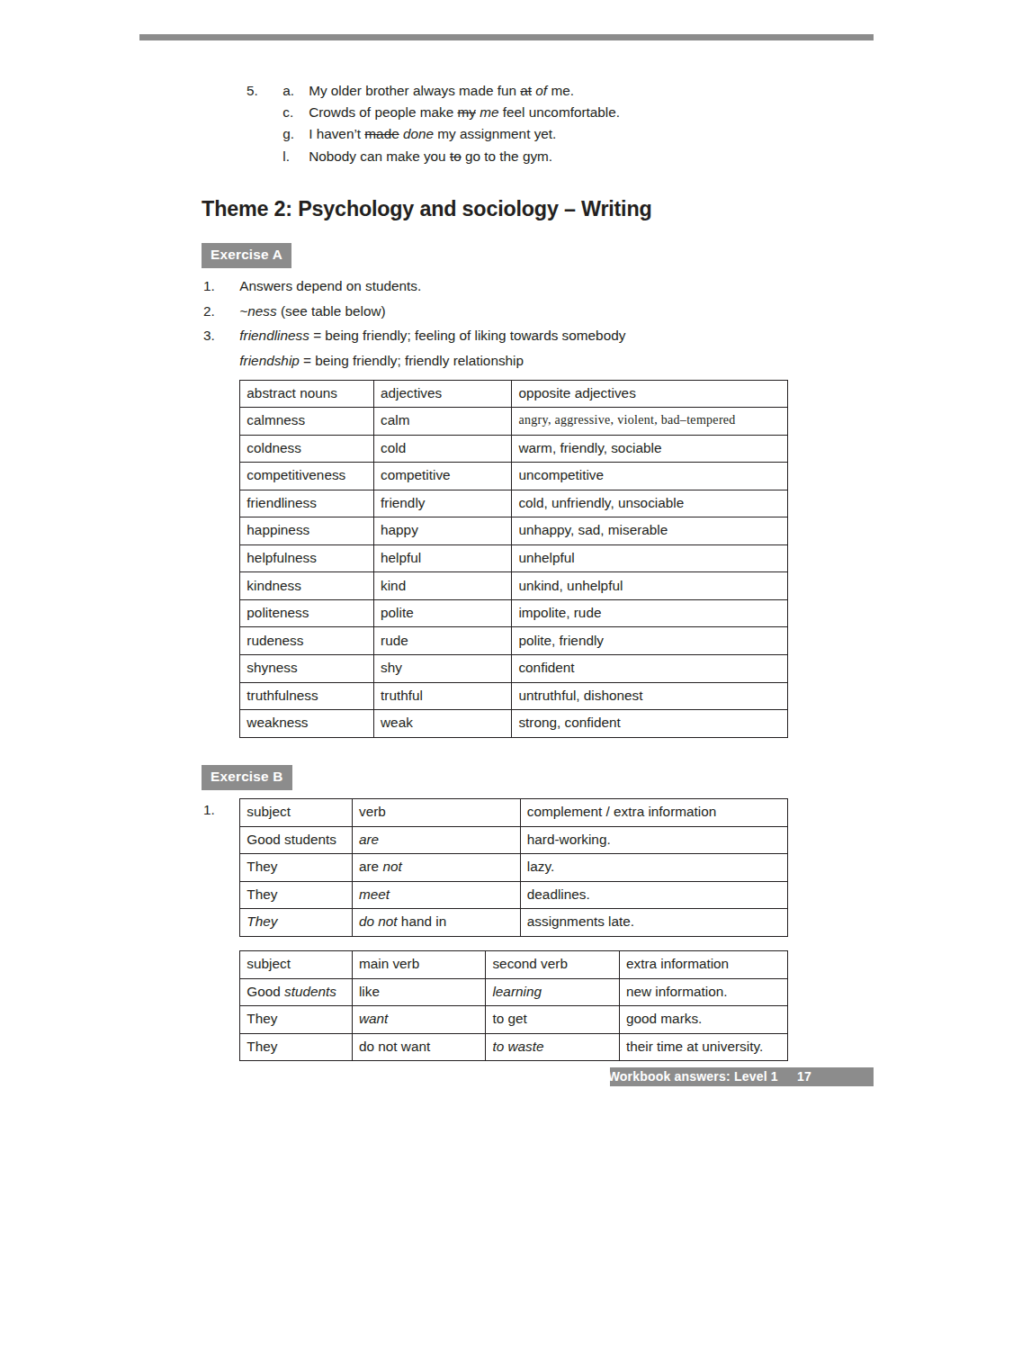5.
a. My older brother always made fun at of me.
c. Crowds of people make my me feel uncomfortable.
g. I haven’t made done my assignment yet.
l. Nobody can make you to go to the gym.
Theme 2: Psychology and sociology – Writing
Exercise A
1. Answers depend on students.
2.~ness (see table below)
3. friendliness = being friendly; feeling of liking towards somebody
friendship = being friendly; friendly relationship
| abstract nouns | adjectives | opposite adjectives |
| --- | --- | --- |
| calmness | calm | angry, aggressive, violent, bad–tempered |
| coldness | cold | warm, friendly, sociable |
| competitiveness | competitive | uncompetitive |
| friendliness | friendly | cold, unfriendly, unsociable |
| happiness | happy | unhappy, sad, miserable |
| helpfulness | helpful | unhelpful |
| kindness | kind | unkind, unhelpful |
| politeness | polite | impolite, rude |
| rudeness | rude | polite, friendly |
| shyness | shy | confident |
| truthfulness | truthful | untruthful, dishonest |
| weakness | weak | strong, confident |
Exercise B
1.
| subject | verb | complement / extra information |
| Good students | are | hard-working. |
| They | are not | lazy. |
| They | meet | deadlines. |
| They | do not hand in | assignments late. |
| subject | main verb | second verb | extra information |
| Good students | like | learning | new information. |
| They | want | to get | good marks. |
| They | do not want | to waste | their time at university. |
Workbook answers: Level 117